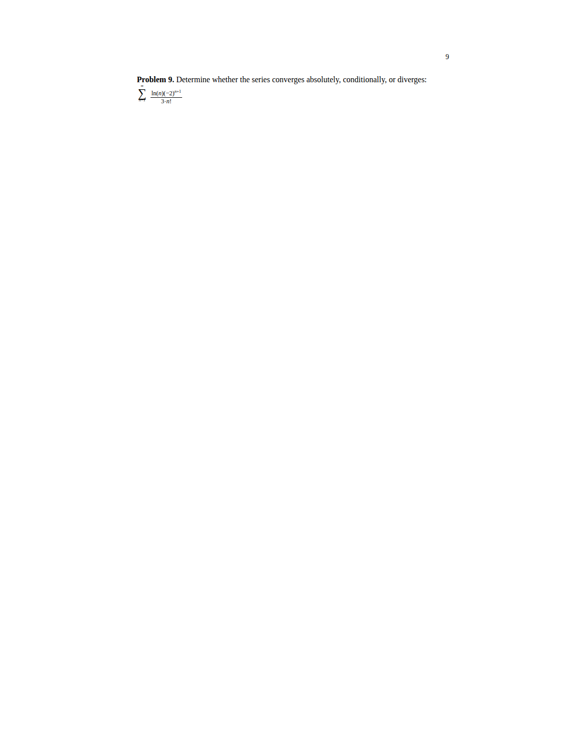9
Problem 9. Determine whether the series converges absolutely, conditionally, or diverges: ∞ ∑ n=1 ln(n)(−2)n+1 3·n!